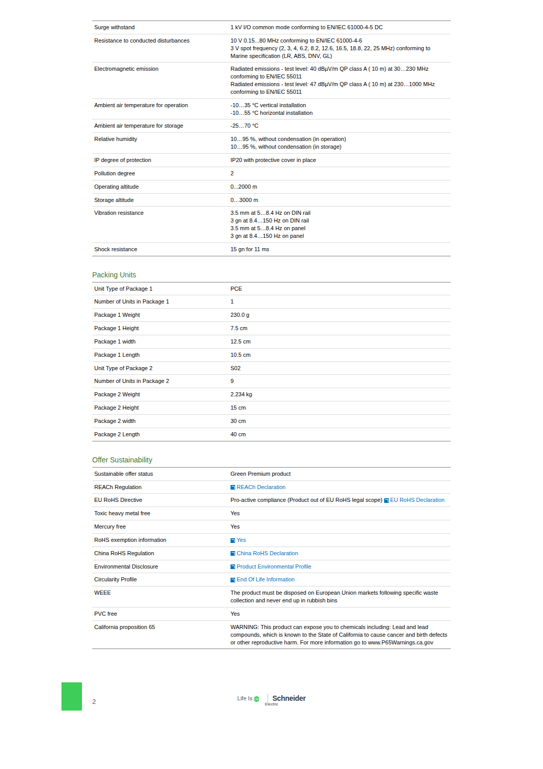| Surge withstand | 1 kV I/O common mode conforming to EN/IEC 61000-4-5 DC |
| Resistance to conducted disturbances | 10 V 0.15...80 MHz conforming to EN/IEC 61000-4-6 3 V spot frequency (2, 3, 4, 6.2, 8.2, 12.6, 16.5, 18.8, 22, 25 MHz) conforming to Marine specification (LR, ABS, DNV, GL) |
| Electromagnetic emission | Radiated emissions - test level: 40 dBµV/m QP class A ( 10 m) at 30…230 MHz conforming to EN/IEC 55011 Radiated emissions - test level: 47 dBµV/m QP class A ( 10 m) at 230…1000 MHz conforming to EN/IEC 55011 |
| Ambient air temperature for operation | -10…35 °C vertical installation -10…55 °C horizontal installation |
| Ambient air temperature for storage | -25…70 °C |
| Relative humidity | 10…95 %, without condensation (in operation) 10…95 %, without condensation (in storage) |
| IP degree of protection | IP20 with protective cover in place |
| Pollution degree | 2 |
| Operating altitude | 0...2000 m |
| Storage altitude | 0…3000 m |
| Vibration resistance | 3.5 mm at 5…8.4 Hz on DIN rail 3 gn at 8.4…150 Hz on DIN rail 3.5 mm at 5…8.4 Hz on panel 3 gn at 8.4…150 Hz on panel |
| Shock resistance | 15 gn for 11 ms |
Packing Units
| Unit Type of Package 1 | PCE |
| Number of Units in Package 1 | 1 |
| Package 1 Weight | 230.0 g |
| Package 1 Height | 7.5 cm |
| Package 1 width | 12.5 cm |
| Package 1 Length | 10.5 cm |
| Unit Type of Package 2 | S02 |
| Number of Units in Package 2 | 9 |
| Package 2 Weight | 2.234 kg |
| Package 2 Height | 15 cm |
| Package 2 width | 30 cm |
| Package 2 Length | 40 cm |
Offer Sustainability
| Sustainable offer status | Green Premium product |
| REACh Regulation | REACh Declaration |
| EU RoHS Directive | Pro-active compliance (Product out of EU RoHS legal scope) EU RoHS Declaration |
| Toxic heavy metal free | Yes |
| Mercury free | Yes |
| RoHS exemption information | Yes |
| China RoHS Regulation | China RoHS Declaration |
| Environmental Disclosure | Product Environmental Profile |
| Circularity Profile | End Of Life Information |
| WEEE | The product must be disposed on European Union markets following specific waste collection and never end up in rubbish bins |
| PVC free | Yes |
| California proposition 65 | WARNING: This product can expose you to chemicals including: Lead and lead compounds, which is known to the State of California to cause cancer and birth defects or other reproductive harm. For more information go to www.P65Warnings.ca.gov |
2
Life Is On SchneiderElectric